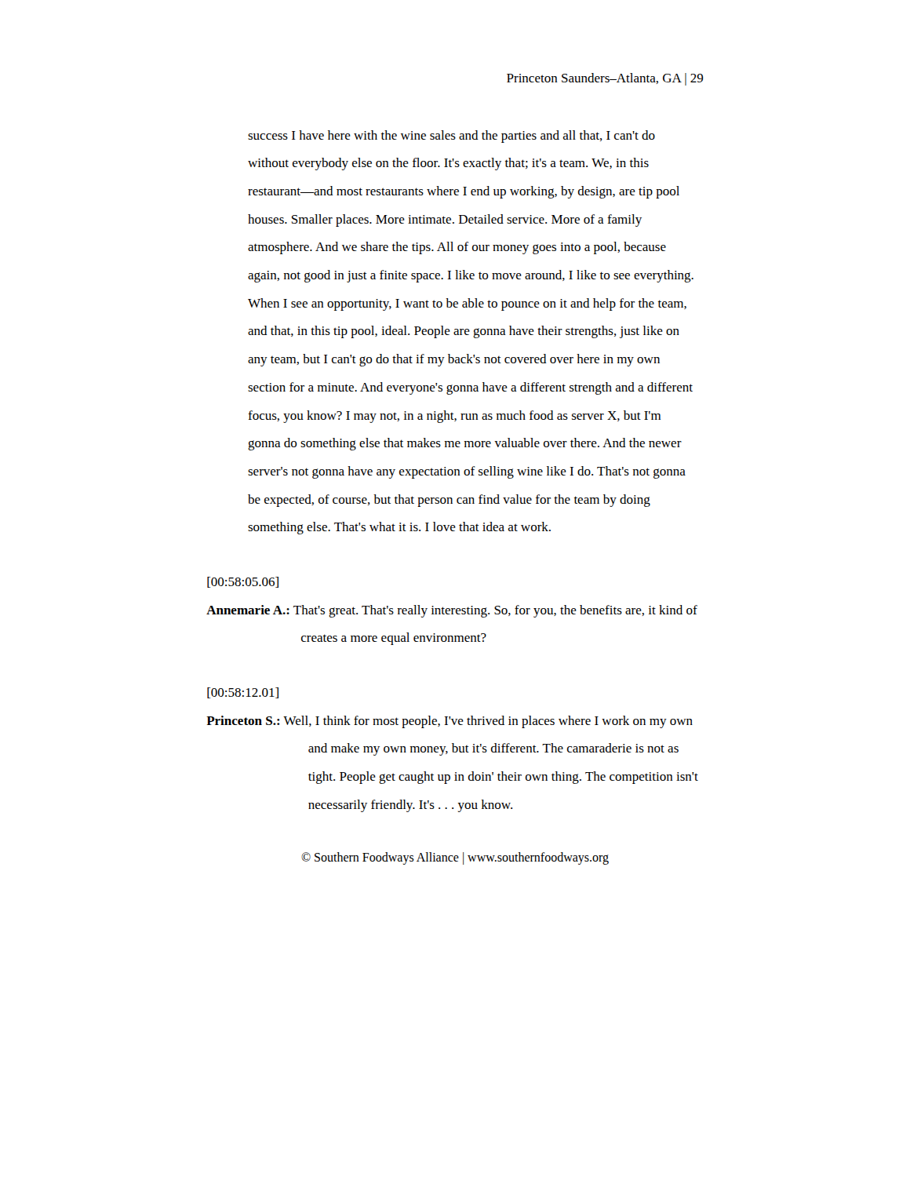Princeton Saunders–Atlanta, GA | 29
success I have here with the wine sales and the parties and all that, I can't do without everybody else on the floor. It's exactly that; it's a team. We, in this restaurant—and most restaurants where I end up working, by design, are tip pool houses. Smaller places. More intimate. Detailed service. More of a family atmosphere. And we share the tips. All of our money goes into a pool, because again, not good in just a finite space. I like to move around, I like to see everything. When I see an opportunity, I want to be able to pounce on it and help for the team, and that, in this tip pool, ideal. People are gonna have their strengths, just like on any team, but I can't go do that if my back's not covered over here in my own section for a minute. And everyone's gonna have a different strength and a different focus, you know? I may not, in a night, run as much food as server X, but I'm gonna do something else that makes me more valuable over there. And the newer server's not gonna have any expectation of selling wine like I do. That's not gonna be expected, of course, but that person can find value for the team by doing something else. That's what it is. I love that idea at work.
[00:58:05.06]
Annemarie A.: That's great. That's really interesting. So, for you, the benefits are, it kind of creates a more equal environment?
[00:58:12.01]
Princeton S.: Well, I think for most people, I've thrived in places where I work on my own and make my own money, but it's different. The camaraderie is not as tight. People get caught up in doin' their own thing. The competition isn't necessarily friendly. It's . . . you know.
© Southern Foodways Alliance | www.southernfoodways.org